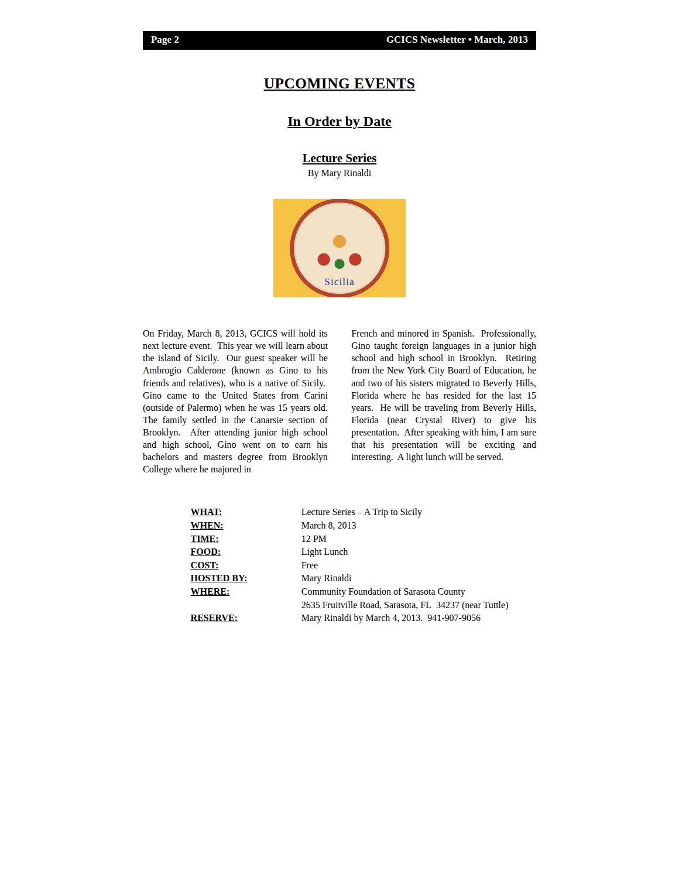Page 2 GCICS Newsletter • March, 2013
UPCOMING EVENTS
In Order by Date
Lecture Series
By Mary Rinaldi
Sicilia
On Friday, March 8, 2013, GCICS will hold its next lecture event. This year we will learn about the island of Sicily. Our guest speaker will be Ambrogio Calderone (known as Gino to his friends and relatives), who is a native of Sicily. Gino came to the United States from Carini (outside of Palermo) when he was 15 years old. The family settled in the Canarsie section of Brooklyn. After attending junior high school and high school, Gino went on to earn his bachelors and masters degree from Brooklyn College where he majored in
French and minored in Spanish. Professionally, Gino taught foreign languages in a junior high school and high school in Brooklyn. Retiring from the New York City Board of Education, he and two of his sisters migrated to Beverly Hills, Florida where he has resided for the last 15 years. He will be traveling from Beverly Hills, Florida (near Crystal River) to give his presentation. After speaking with him, I am sure that his presentation will be exciting and interesting. A light lunch will be served.
| WHAT: | Lecture Series – A Trip to Sicily |
| WHEN: | March 8, 2013 |
| TIME: | 12 PM |
| FOOD: | Light Lunch |
| COST: | Free |
| HOSTED BY: | Mary Rinaldi |
| WHERE: | Community Foundation of Sarasota County |
| | 2635 Fruitville Road, Sarasota, FL 34237 (near Tuttle) |
| RESERVE: | Mary Rinaldi by March 4, 2013. 941-907-9056 |